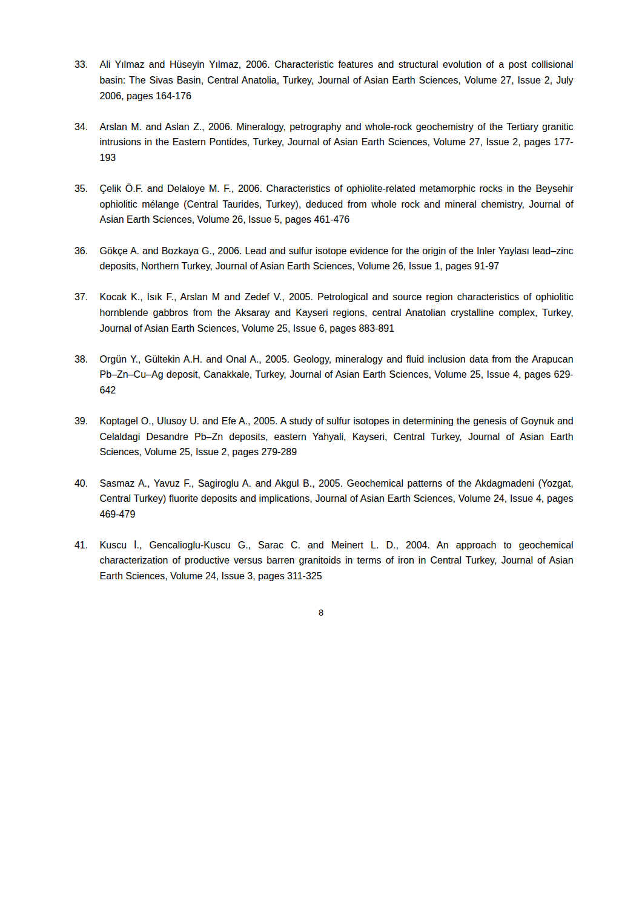Ali Yılmaz and Hüseyin Yılmaz, 2006. Characteristic features and structural evolution of a post collisional basin: The Sivas Basin, Central Anatolia, Turkey, Journal of Asian Earth Sciences, Volume 27, Issue 2, July 2006, pages 164-176
Arslan M. and Aslan Z., 2006. Mineralogy, petrography and whole-rock geochemistry of the Tertiary granitic intrusions in the Eastern Pontides, Turkey, Journal of Asian Earth Sciences, Volume 27, Issue 2, pages 177-193
Çelik Ö.F. and Delaloye M. F., 2006. Characteristics of ophiolite-related metamorphic rocks in the Beysehir ophiolitic mélange (Central Taurides, Turkey), deduced from whole rock and mineral chemistry, Journal of Asian Earth Sciences, Volume 26, Issue 5, pages 461-476
Gökçe A. and Bozkaya G., 2006. Lead and sulfur isotope evidence for the origin of the Inler Yaylası lead–zinc deposits, Northern Turkey, Journal of Asian Earth Sciences, Volume 26, Issue 1, pages 91-97
Kocak K., Isık F., Arslan M and Zedef V., 2005. Petrological and source region characteristics of ophiolitic hornblende gabbros from the Aksaray and Kayseri regions, central Anatolian crystalline complex, Turkey, Journal of Asian Earth Sciences, Volume 25, Issue 6, pages 883-891
Orgün Y., Gültekin A.H. and Onal A., 2005. Geology, mineralogy and fluid inclusion data from the Arapucan Pb–Zn–Cu–Ag deposit, Canakkale, Turkey, Journal of Asian Earth Sciences, Volume 25, Issue 4, pages 629-642
Koptagel O., Ulusoy U. and Efe A., 2005. A study of sulfur isotopes in determining the genesis of Goynuk and Celaldagi Desandre Pb–Zn deposits, eastern Yahyali, Kayseri, Central Turkey, Journal of Asian Earth Sciences, Volume 25, Issue 2, pages 279-289
Sasmaz A., Yavuz F., Sagiroglu A. and Akgul B., 2005. Geochemical patterns of the Akdagmadeni (Yozgat, Central Turkey) fluorite deposits and implications, Journal of Asian Earth Sciences, Volume 24, Issue 4, pages 469-479
Kuscu İ., Gencalioglu-Kuscu G., Sarac C. and Meinert L. D., 2004. An approach to geochemical characterization of productive versus barren granitoids in terms of iron in Central Turkey, Journal of Asian Earth Sciences, Volume 24, Issue 3, pages 311-325
8